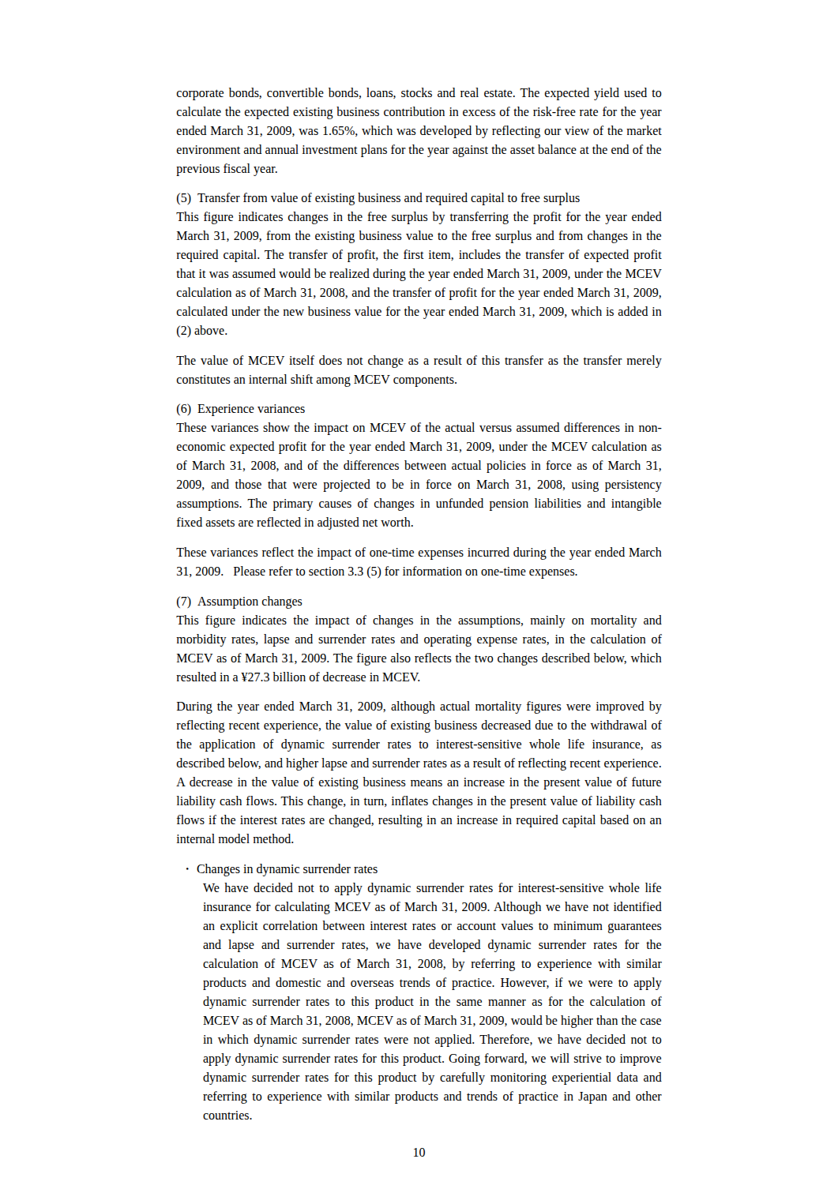corporate bonds, convertible bonds, loans, stocks and real estate. The expected yield used to calculate the expected existing business contribution in excess of the risk-free rate for the year ended March 31, 2009, was 1.65%, which was developed by reflecting our view of the market environment and annual investment plans for the year against the asset balance at the end of the previous fiscal year.
(5) Transfer from value of existing business and required capital to free surplus
This figure indicates changes in the free surplus by transferring the profit for the year ended March 31, 2009, from the existing business value to the free surplus and from changes in the required capital. The transfer of profit, the first item, includes the transfer of expected profit that it was assumed would be realized during the year ended March 31, 2009, under the MCEV calculation as of March 31, 2008, and the transfer of profit for the year ended March 31, 2009, calculated under the new business value for the year ended March 31, 2009, which is added in (2) above.
The value of MCEV itself does not change as a result of this transfer as the transfer merely constitutes an internal shift among MCEV components.
(6) Experience variances
These variances show the impact on MCEV of the actual versus assumed differences in non-economic expected profit for the year ended March 31, 2009, under the MCEV calculation as of March 31, 2008, and of the differences between actual policies in force as of March 31, 2009, and those that were projected to be in force on March 31, 2008, using persistency assumptions. The primary causes of changes in unfunded pension liabilities and intangible fixed assets are reflected in adjusted net worth.
These variances reflect the impact of one-time expenses incurred during the year ended March 31, 2009. Please refer to section 3.3 (5) for information on one-time expenses.
(7) Assumption changes
This figure indicates the impact of changes in the assumptions, mainly on mortality and morbidity rates, lapse and surrender rates and operating expense rates, in the calculation of MCEV as of March 31, 2009. The figure also reflects the two changes described below, which resulted in a ¥27.3 billion of decrease in MCEV.
During the year ended March 31, 2009, although actual mortality figures were improved by reflecting recent experience, the value of existing business decreased due to the withdrawal of the application of dynamic surrender rates to interest-sensitive whole life insurance, as described below, and higher lapse and surrender rates as a result of reflecting recent experience. A decrease in the value of existing business means an increase in the present value of future liability cash flows. This change, in turn, inflates changes in the present value of liability cash flows if the interest rates are changed, resulting in an increase in required capital based on an internal model method.
・
Changes in dynamic surrender rates
We have decided not to apply dynamic surrender rates for interest-sensitive whole life insurance for calculating MCEV as of March 31, 2009. Although we have not identified an explicit correlation between interest rates or account values to minimum guarantees and lapse and surrender rates, we have developed dynamic surrender rates for the calculation of MCEV as of March 31, 2008, by referring to experience with similar products and domestic and overseas trends of practice. However, if we were to apply dynamic surrender rates to this product in the same manner as for the calculation of MCEV as of March 31, 2008, MCEV as of March 31, 2009, would be higher than the case in which dynamic surrender rates were not applied. Therefore, we have decided not to apply dynamic surrender rates for this product. Going forward, we will strive to improve dynamic surrender rates for this product by carefully monitoring experiential data and referring to experience with similar products and trends of practice in Japan and other countries.
10